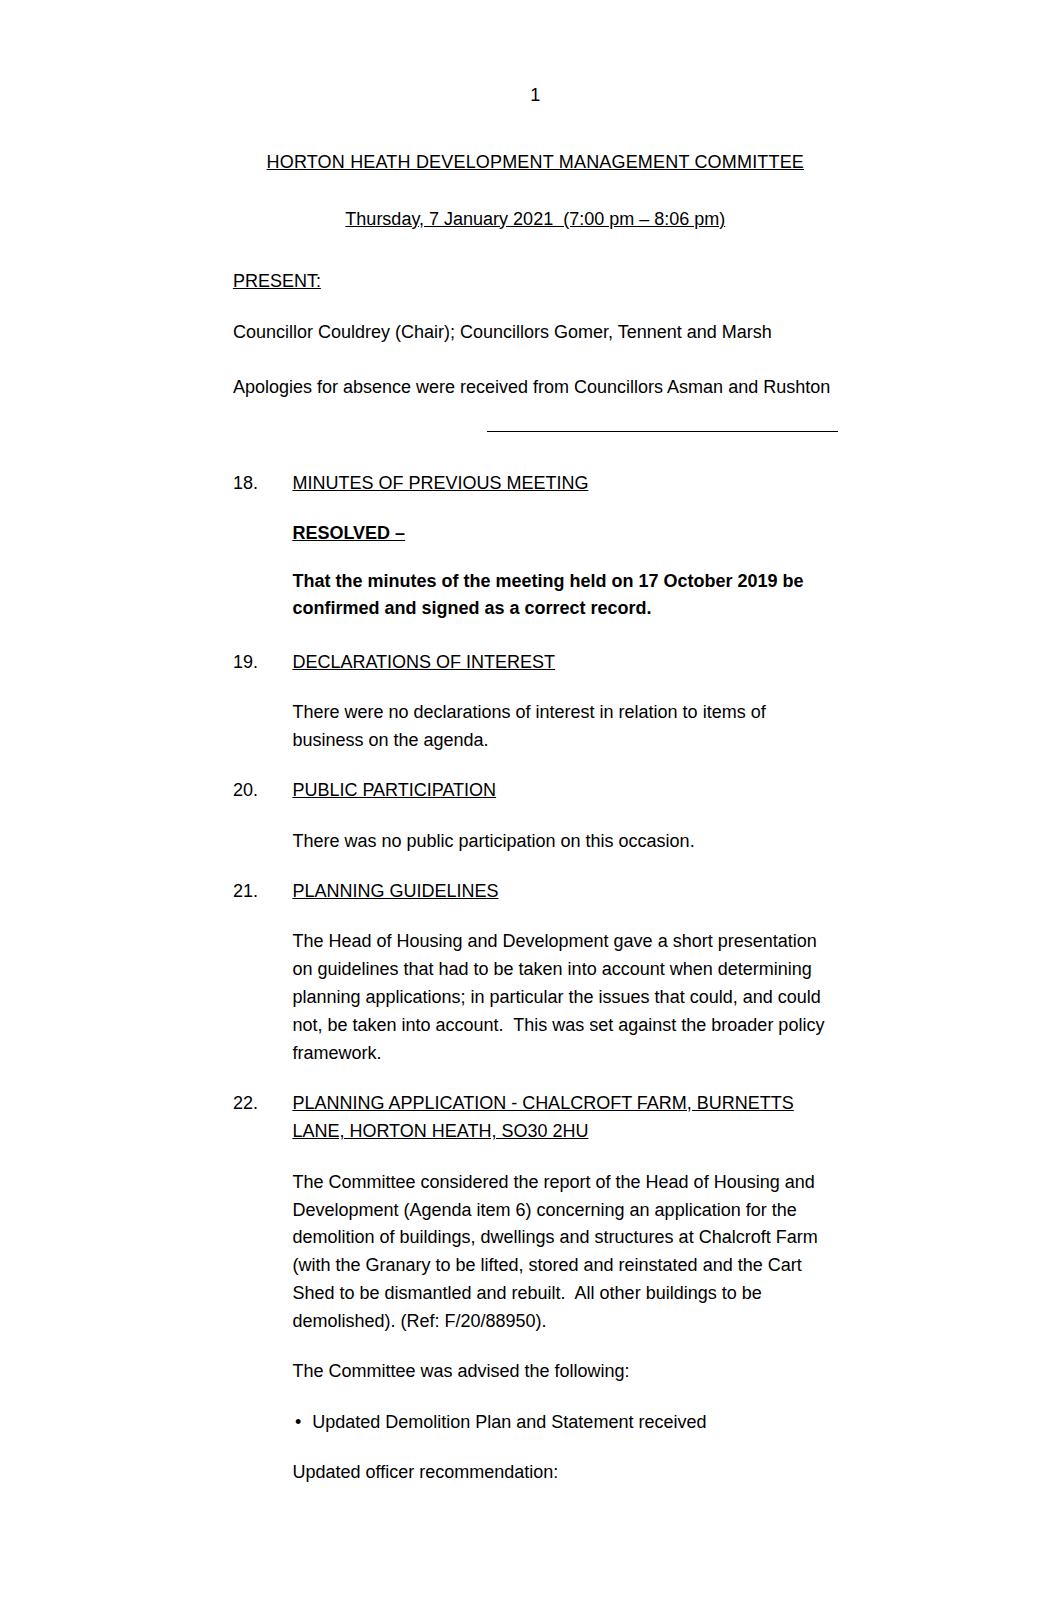1
HORTON HEATH DEVELOPMENT MANAGEMENT COMMITTEE
Thursday, 7 January 2021 (7:00 pm – 8:06 pm)
PRESENT:
Councillor Couldrey (Chair); Councillors Gomer, Tennent and Marsh
Apologies for absence were received from Councillors Asman and Rushton
18.
MINUTES OF PREVIOUS MEETING
RESOLVED –
That the minutes of the meeting held on 17 October 2019 be confirmed and signed as a correct record.
19.
DECLARATIONS OF INTEREST
There were no declarations of interest in relation to items of business on the agenda.
20.
PUBLIC PARTICIPATION
There was no public participation on this occasion.
21.
PLANNING GUIDELINES
The Head of Housing and Development gave a short presentation on guidelines that had to be taken into account when determining planning applications; in particular the issues that could, and could not, be taken into account. This was set against the broader policy framework.
22.
PLANNING APPLICATION - CHALCROFT FARM, BURNETTS LANE, HORTON HEATH, SO30 2HU
The Committee considered the report of the Head of Housing and Development (Agenda item 6) concerning an application for the demolition of buildings, dwellings and structures at Chalcroft Farm (with the Granary to be lifted, stored and reinstated and the Cart Shed to be dismantled and rebuilt. All other buildings to be demolished). (Ref: F/20/88950).
The Committee was advised the following:
Updated Demolition Plan and Statement received
Updated officer recommendation: